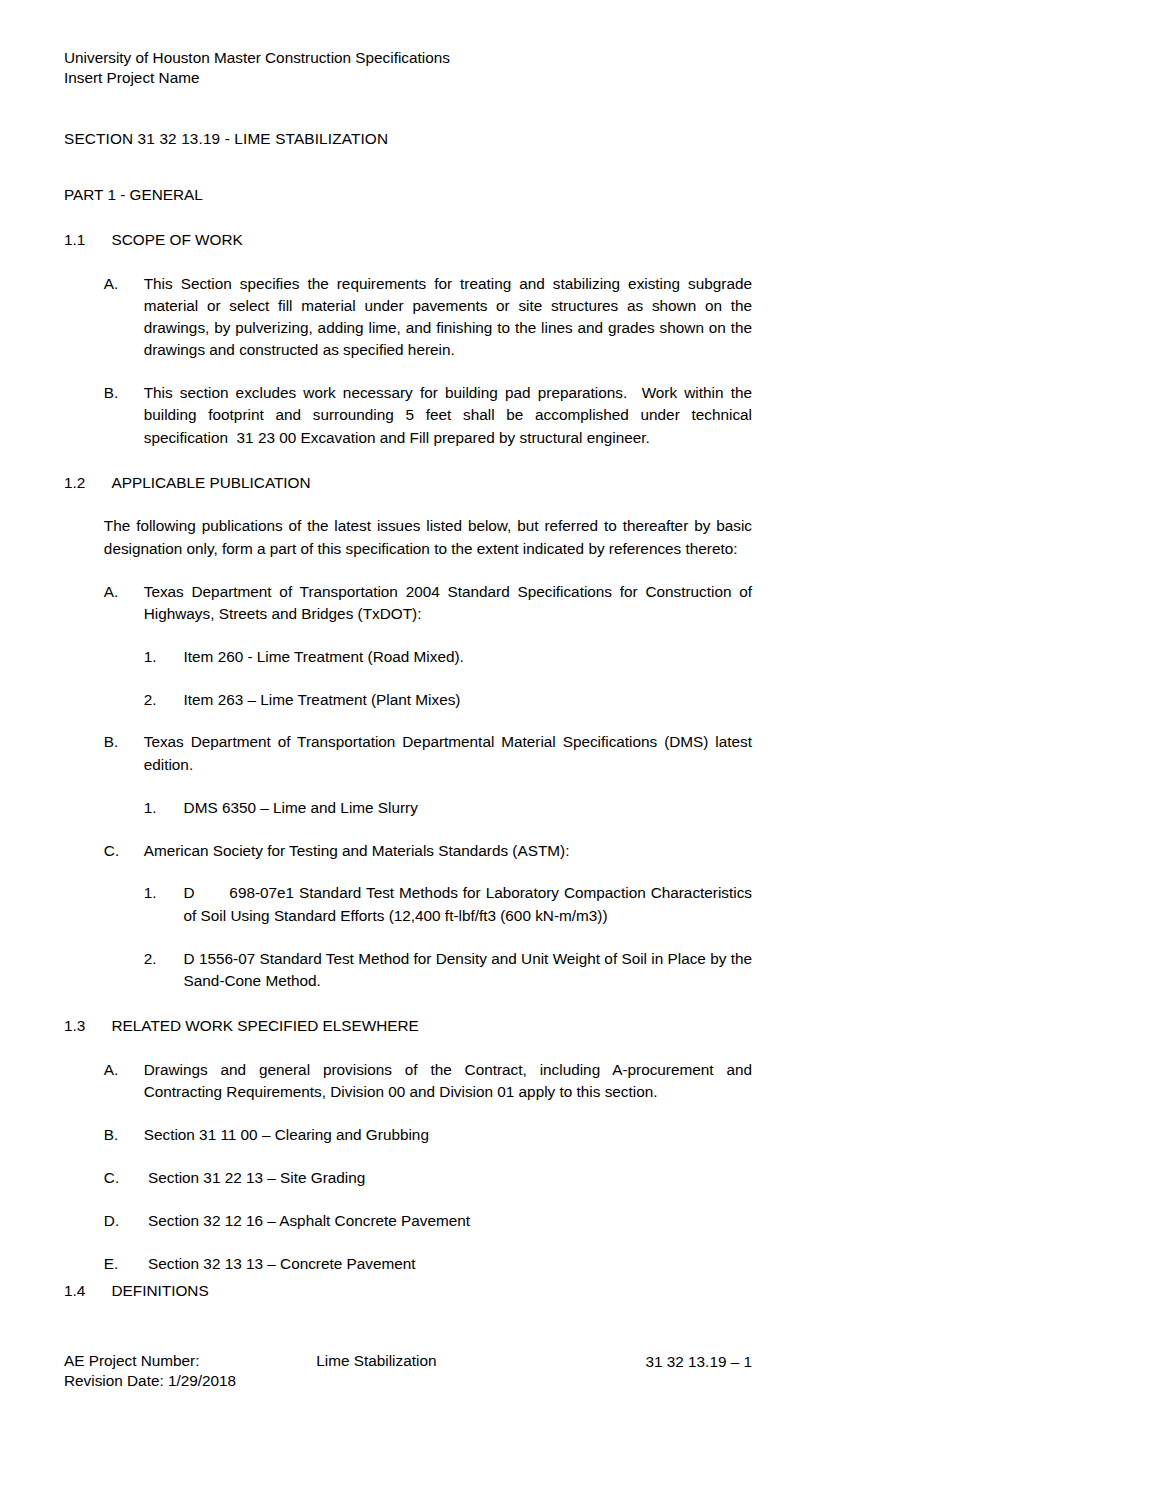University of Houston Master Construction Specifications
Insert Project Name
SECTION 31 32 13.19 - LIME STABILIZATION
PART 1 - GENERAL
1.1 SCOPE OF WORK
A. This Section specifies the requirements for treating and stabilizing existing subgrade material or select fill material under pavements or site structures as shown on the drawings, by pulverizing, adding lime, and finishing to the lines and grades shown on the drawings and constructed as specified herein.
B. This section excludes work necessary for building pad preparations. Work within the building footprint and surrounding 5 feet shall be accomplished under technical specification 31 23 00 Excavation and Fill prepared by structural engineer.
1.2 APPLICABLE PUBLICATION
The following publications of the latest issues listed below, but referred to thereafter by basic designation only, form a part of this specification to the extent indicated by references thereto:
A. Texas Department of Transportation 2004 Standard Specifications for Construction of Highways, Streets and Bridges (TxDOT):
1. Item 260 - Lime Treatment (Road Mixed).
2. Item 263 – Lime Treatment (Plant Mixes)
B. Texas Department of Transportation Departmental Material Specifications (DMS) latest edition.
1. DMS 6350 – Lime and Lime Slurry
C. American Society for Testing and Materials Standards (ASTM):
1. D 698-07e1 Standard Test Methods for Laboratory Compaction Characteristics of Soil Using Standard Efforts (12,400 ft-lbf/ft3 (600 kN-m/m3))
2. D 1556-07 Standard Test Method for Density and Unit Weight of Soil in Place by the Sand-Cone Method.
1.3 RELATED WORK SPECIFIED ELSEWHERE
A. Drawings and general provisions of the Contract, including A-procurement and Contracting Requirements, Division 00 and Division 01 apply to this section.
B. Section 31 11 00 – Clearing and Grubbing
C. Section 31 22 13 – Site Grading
D. Section 32 12 16 – Asphalt Concrete Pavement
E. Section 32 13 13 – Concrete Pavement
1.4 DEFINITIONS
AE Project Number:
Revision Date: 1/29/2018
Lime Stabilization
31 32 13.19 – 1